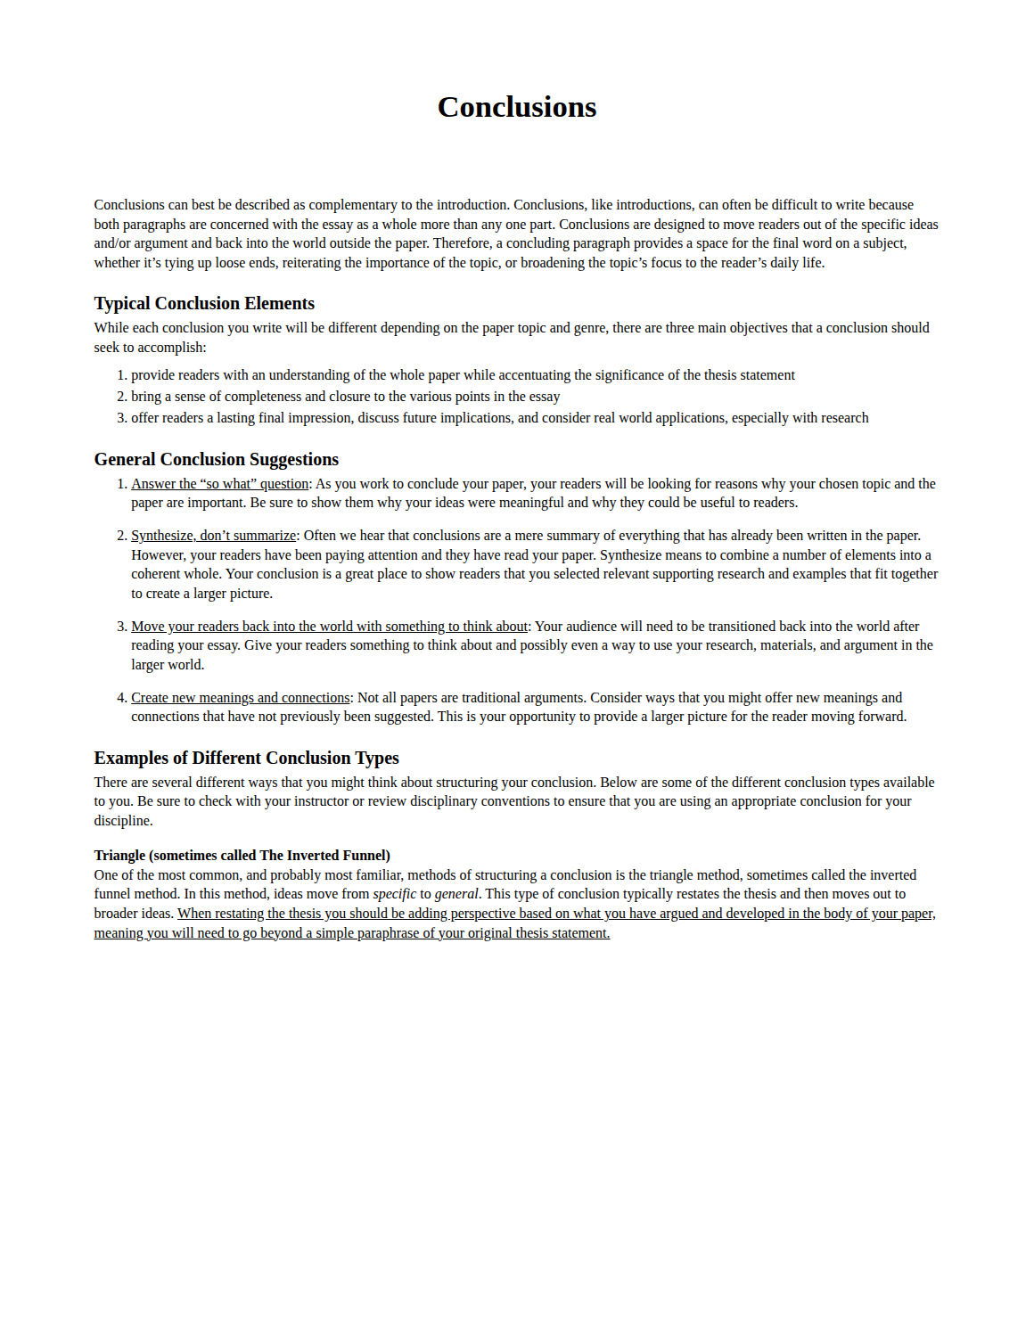Conclusions
Conclusions can best be described as complementary to the introduction. Conclusions, like introductions, can often be difficult to write because both paragraphs are concerned with the essay as a whole more than any one part. Conclusions are designed to move readers out of the specific ideas and/or argument and back into the world outside the paper. Therefore, a concluding paragraph provides a space for the final word on a subject, whether it’s tying up loose ends, reiterating the importance of the topic, or broadening the topic’s focus to the reader’s daily life.
Typical Conclusion Elements
While each conclusion you write will be different depending on the paper topic and genre, there are three main objectives that a conclusion should seek to accomplish:
provide readers with an understanding of the whole paper while accentuating the significance of the thesis statement
bring a sense of completeness and closure to the various points in the essay
offer readers a lasting final impression, discuss future implications, and consider real world applications, especially with research
General Conclusion Suggestions
Answer the “so what” question: As you work to conclude your paper, your readers will be looking for reasons why your chosen topic and the paper are important. Be sure to show them why your ideas were meaningful and why they could be useful to readers.
Synthesize, don’t summarize: Often we hear that conclusions are a mere summary of everything that has already been written in the paper. However, your readers have been paying attention and they have read your paper. Synthesize means to combine a number of elements into a coherent whole. Your conclusion is a great place to show readers that you selected relevant supporting research and examples that fit together to create a larger picture.
Move your readers back into the world with something to think about: Your audience will need to be transitioned back into the world after reading your essay. Give your readers something to think about and possibly even a way to use your research, materials, and argument in the larger world.
Create new meanings and connections: Not all papers are traditional arguments. Consider ways that you might offer new meanings and connections that have not previously been suggested. This is your opportunity to provide a larger picture for the reader moving forward.
Examples of Different Conclusion Types
There are several different ways that you might think about structuring your conclusion. Below are some of the different conclusion types available to you. Be sure to check with your instructor or review disciplinary conventions to ensure that you are using an appropriate conclusion for your discipline.
Triangle (sometimes called The Inverted Funnel)
One of the most common, and probably most familiar, methods of structuring a conclusion is the triangle method, sometimes called the inverted funnel method. In this method, ideas move from specific to general. This type of conclusion typically restates the thesis and then moves out to broader ideas. When restating the thesis you should be adding perspective based on what you have argued and developed in the body of your paper, meaning you will need to go beyond a simple paraphrase of your original thesis statement.